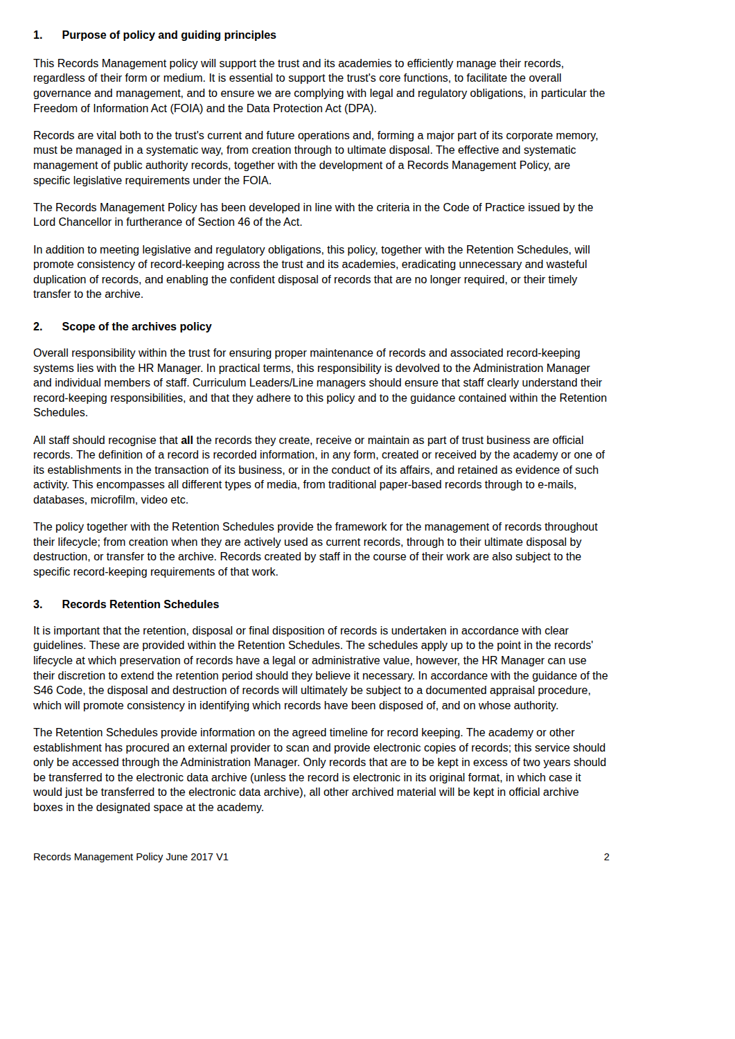1. Purpose of policy and guiding principles
This Records Management policy will support the trust and its academies to efficiently manage their records, regardless of their form or medium. It is essential to support the trust's core functions, to facilitate the overall governance and management, and to ensure we are complying with legal and regulatory obligations, in particular the Freedom of Information Act (FOIA) and the Data Protection Act (DPA).
Records are vital both to the trust's current and future operations and, forming a major part of its corporate memory, must be managed in a systematic way, from creation through to ultimate disposal. The effective and systematic management of public authority records, together with the development of a Records Management Policy, are specific legislative requirements under the FOIA.
The Records Management Policy has been developed in line with the criteria in the Code of Practice issued by the Lord Chancellor in furtherance of Section 46 of the Act.
In addition to meeting legislative and regulatory obligations, this policy, together with the Retention Schedules, will promote consistency of record-keeping across the trust and its academies, eradicating unnecessary and wasteful duplication of records, and enabling the confident disposal of records that are no longer required, or their timely transfer to the archive.
2. Scope of the archives policy
Overall responsibility within the trust for ensuring proper maintenance of records and associated record-keeping systems lies with the HR Manager. In practical terms, this responsibility is devolved to the Administration Manager and individual members of staff. Curriculum Leaders/Line managers should ensure that staff clearly understand their record-keeping responsibilities, and that they adhere to this policy and to the guidance contained within the Retention Schedules.
All staff should recognise that all the records they create, receive or maintain as part of trust business are official records. The definition of a record is recorded information, in any form, created or received by the academy or one of its establishments in the transaction of its business, or in the conduct of its affairs, and retained as evidence of such activity. This encompasses all different types of media, from traditional paper-based records through to e-mails, databases, microfilm, video etc.
The policy together with the Retention Schedules provide the framework for the management of records throughout their lifecycle; from creation when they are actively used as current records, through to their ultimate disposal by destruction, or transfer to the archive. Records created by staff in the course of their work are also subject to the specific record-keeping requirements of that work.
3. Records Retention Schedules
It is important that the retention, disposal or final disposition of records is undertaken in accordance with clear guidelines. These are provided within the Retention Schedules. The schedules apply up to the point in the records' lifecycle at which preservation of records have a legal or administrative value, however, the HR Manager can use their discretion to extend the retention period should they believe it necessary. In accordance with the guidance of the S46 Code, the disposal and destruction of records will ultimately be subject to a documented appraisal procedure, which will promote consistency in identifying which records have been disposed of, and on whose authority.
The Retention Schedules provide information on the agreed timeline for record keeping. The academy or other establishment has procured an external provider to scan and provide electronic copies of records; this service should only be accessed through the Administration Manager. Only records that are to be kept in excess of two years should be transferred to the electronic data archive (unless the record is electronic in its original format, in which case it would just be transferred to the electronic data archive), all other archived material will be kept in official archive boxes in the designated space at the academy.
Records Management Policy June 2017 V1 2